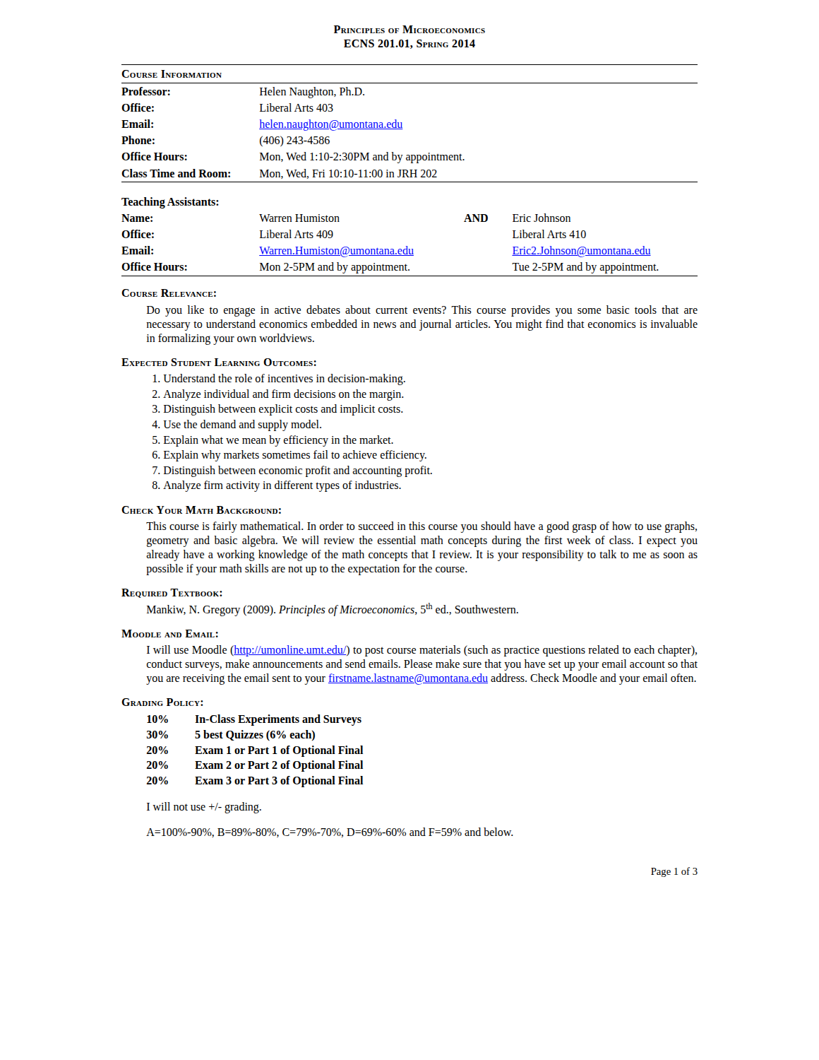Principles of Microeconomics
ECNS 201.01, Spring 2014
Course Information
| Professor: | Helen Naughton, Ph.D. |
| Office: | Liberal Arts 403 |
| Email: | helen.naughton@umontana.edu |
| Phone: | (406) 243-4586 |
| Office Hours: | Mon, Wed 1:10-2:30PM and by appointment. |
| Class Time and Room: | Mon, Wed, Fri 10:10-11:00 in JRH 202 |
| Teaching Assistants: | |
| Name: | Warren Humiston | AND | Eric Johnson |
| Office: | Liberal Arts 409 | | Liberal Arts 410 |
| Email: | Warren.Humiston@umontana.edu | | Eric2.Johnson@umontana.edu |
| Office Hours: | Mon 2-5PM and by appointment. | | Tue 2-5PM and by appointment. |
Course Relevance:
Do you like to engage in active debates about current events? This course provides you some basic tools that are necessary to understand economics embedded in news and journal articles. You might find that economics is invaluable in formalizing your own worldviews.
Expected Student Learning Outcomes:
Understand the role of incentives in decision-making.
Analyze individual and firm decisions on the margin.
Distinguish between explicit costs and implicit costs.
Use the demand and supply model.
Explain what we mean by efficiency in the market.
Explain why markets sometimes fail to achieve efficiency.
Distinguish between economic profit and accounting profit.
Analyze firm activity in different types of industries.
Check Your Math Background:
This course is fairly mathematical. In order to succeed in this course you should have a good grasp of how to use graphs, geometry and basic algebra. We will review the essential math concepts during the first week of class. I expect you already have a working knowledge of the math concepts that I review. It is your responsibility to talk to me as soon as possible if your math skills are not up to the expectation for the course.
Required Textbook:
Mankiw, N. Gregory (2009). Principles of Microeconomics, 5th ed., Southwestern.
Moodle and Email:
I will use Moodle (http://umonline.umt.edu/) to post course materials (such as practice questions related to each chapter), conduct surveys, make announcements and send emails. Please make sure that you have set up your email account so that you are receiving the email sent to your firstname.lastname@umontana.edu address. Check Moodle and your email often.
Grading Policy:
| 10% | In-Class Experiments and Surveys |
| 30% | 5 best Quizzes (6% each) |
| 20% | Exam 1 or Part 1 of Optional Final |
| 20% | Exam 2 or Part 2 of Optional Final |
| 20% | Exam 3 or Part 3 of Optional Final |
I will not use +/- grading.
A=100%-90%, B=89%-80%, C=79%-70%, D=69%-60% and F=59% and below.
Page 1 of 3